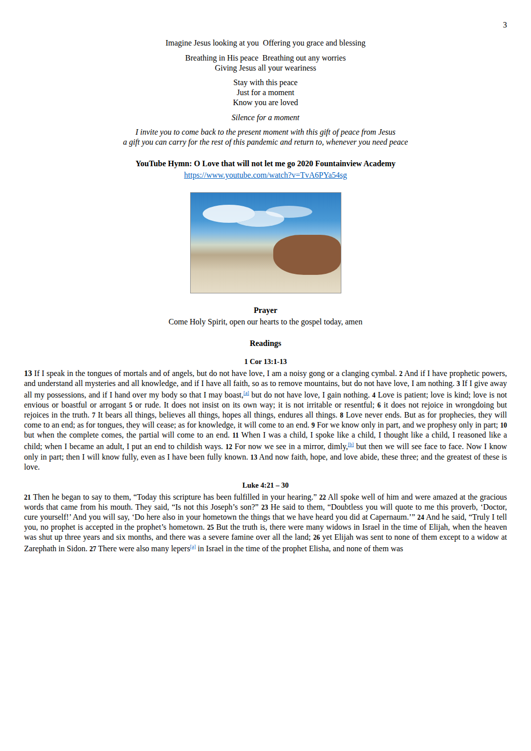3
Imagine Jesus looking at you Offering you grace and blessing
Breathing in His peace Breathing out any worries
Giving Jesus all your weariness
Stay with this peace
Just for a moment
Know you are loved
Silence for a moment
I invite you to come back to the present moment with this gift of peace from Jesus
a gift you can carry for the rest of this pandemic and return to, whenever you need peace
YouTube Hymn: O Love that will not let me go 2020 Fountainview Academy
https://www.youtube.com/watch?v=TvA6PYa54sg
Prayer
Come Holy Spirit, open our hearts to the gospel today, amen
Readings
1 Cor 13:1-13
13 If I speak in the tongues of mortals and of angels, but do not have love, I am a noisy gong or a clanging cymbal. 2 And if I have prophetic powers, and understand all mysteries and all knowledge, and if I have all faith, so as to remove mountains, but do not have love, I am nothing. 3 If I give away all my possessions, and if I hand over my body so that I may boast,[a] but do not have love, I gain nothing. 4 Love is patient; love is kind; love is not envious or boastful or arrogant 5 or rude. It does not insist on its own way; it is not irritable or resentful; 6 it does not rejoice in wrongdoing but rejoices in the truth. 7 It bears all things, believes all things, hopes all things, endures all things. 8 Love never ends. But as for prophecies, they will come to an end; as for tongues, they will cease; as for knowledge, it will come to an end. 9 For we know only in part, and we prophesy only in part; 10 but when the complete comes, the partial will come to an end. 11 When I was a child, I spoke like a child, I thought like a child, I reasoned like a child; when I became an adult, I put an end to childish ways. 12 For now we see in a mirror, dimly,[b] but then we will see face to face. Now I know only in part; then I will know fully, even as I have been fully known. 13 And now faith, hope, and love abide, these three; and the greatest of these is love.
Luke 4:21 – 30
21 Then he began to say to them, “Today this scripture has been fulfilled in your hearing.” 22 All spoke well of him and were amazed at the gracious words that came from his mouth. They said, “Is not this Joseph’s son?” 23 He said to them, “Doubtless you will quote to me this proverb, ‘Doctor, cure yourself!’ And you will say, ‘Do here also in your hometown the things that we have heard you did at Capernaum.’” 24 And he said, “Truly I tell you, no prophet is accepted in the prophet’s hometown. 25 But the truth is, there were many widows in Israel in the time of Elijah, when the heaven was shut up three years and six months, and there was a severe famine over all the land; 26 yet Elijah was sent to none of them except to a widow at Zarephath in Sidon. 27 There were also many lepers[a] in Israel in the time of the prophet Elisha, and none of them was